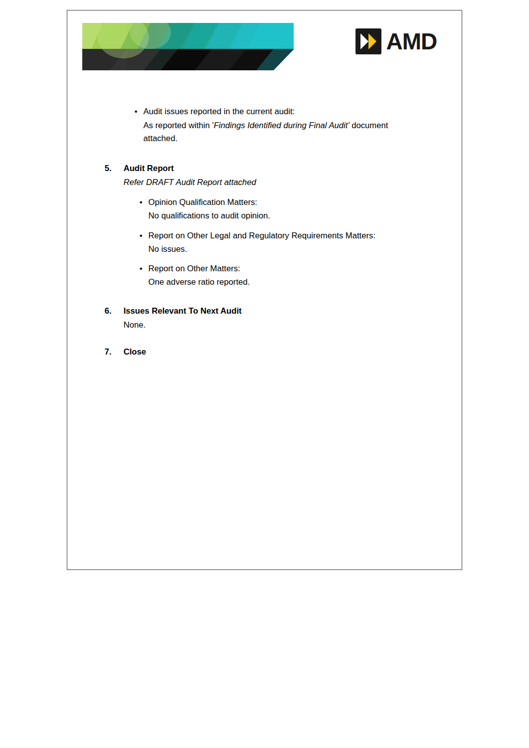AMD
•
Audit issues reported in the current audit:
As reported within 'Findings Identified during Final Audit' document attached.
5. Audit Report
Refer DRAFT Audit Report attached
•
Opinion Qualification Matters:
No qualifications to audit opinion.
•
Report on Other Legal and Regulatory Requirements Matters:
No issues.
•
Report on Other Matters:
One adverse ratio reported.
6. Issues Relevant To Next Audit
None.
7. Close